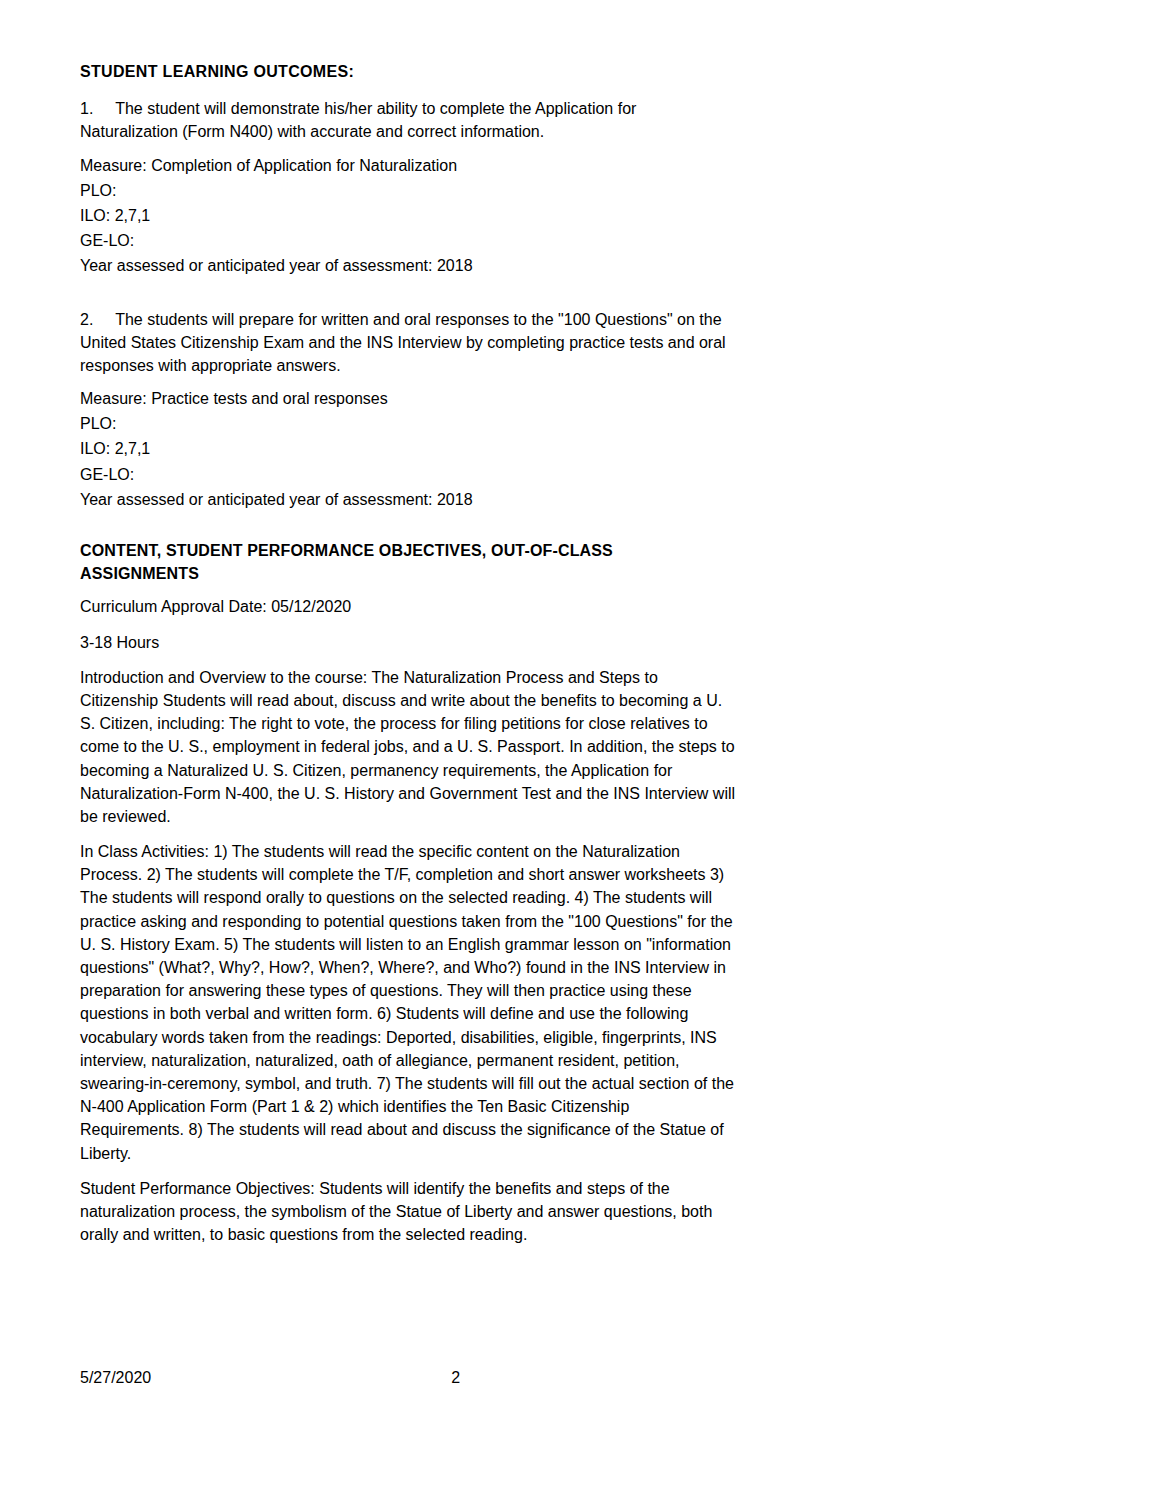STUDENT LEARNING OUTCOMES:
1. The student will demonstrate his/her ability to complete the Application for Naturalization (Form N400) with accurate and correct information.
Measure: Completion of Application for Naturalization
PLO:
ILO: 2,7,1
GE-LO:
Year assessed or anticipated year of assessment: 2018
2. The students will prepare for written and oral responses to the "100 Questions" on the United States Citizenship Exam and the INS Interview by completing practice tests and oral responses with appropriate answers.
Measure: Practice tests and oral responses
PLO:
ILO: 2,7,1
GE-LO:
Year assessed or anticipated year of assessment: 2018
CONTENT, STUDENT PERFORMANCE OBJECTIVES, OUT-OF-CLASS ASSIGNMENTS
Curriculum Approval Date: 05/12/2020
3-18 Hours
Introduction and Overview to the course: The Naturalization Process and Steps to Citizenship Students will read about, discuss and write about the benefits to becoming a U. S. Citizen, including: The right to vote, the process for filing petitions for close relatives to come to the U. S., employment in federal jobs, and a U. S. Passport. In addition, the steps to becoming a Naturalized U. S. Citizen, permanency requirements, the Application for Naturalization-Form N-400, the U. S. History and Government Test and the INS Interview will be reviewed.
In Class Activities: 1) The students will read the specific content on the Naturalization Process. 2) The students will complete the T/F, completion and short answer worksheets 3) The students will respond orally to questions on the selected reading. 4) The students will practice asking and responding to potential questions taken from the "100 Questions" for the U. S. History Exam. 5) The students will listen to an English grammar lesson on "information questions" (What?, Why?, How?, When?, Where?, and Who?) found in the INS Interview in preparation for answering these types of questions. They will then practice using these questions in both verbal and written form. 6) Students will define and use the following vocabulary words taken from the readings: Deported, disabilities, eligible, fingerprints, INS interview, naturalization, naturalized, oath of allegiance, permanent resident, petition, swearing-in-ceremony, symbol, and truth. 7) The students will fill out the actual section of the N-400 Application Form (Part 1 & 2) which identifies the Ten Basic Citizenship Requirements. 8) The students will read about and discuss the significance of the Statue of Liberty.
Student Performance Objectives: Students will identify the benefits and steps of the naturalization process, the symbolism of the Statue of Liberty and answer questions, both orally and written, to basic questions from the selected reading.
5/27/2020 2